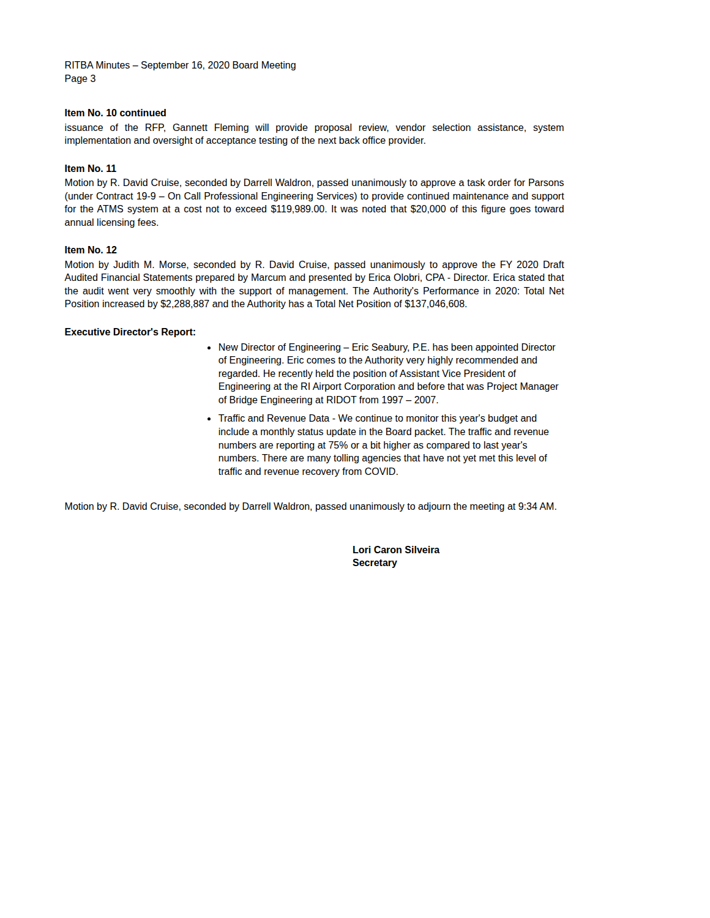RITBA Minutes – September 16, 2020 Board Meeting
Page 3
Item No. 10 continued
issuance of the RFP, Gannett Fleming will provide proposal review, vendor selection assistance, system implementation and oversight of acceptance testing of the next back office provider.
Item No. 11
Motion by R. David Cruise, seconded by Darrell Waldron, passed unanimously to approve a task order for Parsons (under Contract 19-9 – On Call Professional Engineering Services) to provide continued maintenance and support for the ATMS system at a cost not to exceed $119,989.00. It was noted that $20,000 of this figure goes toward annual licensing fees.
Item No. 12
Motion by Judith M. Morse, seconded by R. David Cruise, passed unanimously to approve the FY 2020 Draft Audited Financial Statements prepared by Marcum and presented by Erica Olobri, CPA - Director. Erica stated that the audit went very smoothly with the support of management. The Authority's Performance in 2020: Total Net Position increased by $2,288,887 and the Authority has a Total Net Position of $137,046,608.
Executive Director's Report:
New Director of Engineering – Eric Seabury, P.E. has been appointed Director of Engineering. Eric comes to the Authority very highly recommended and regarded. He recently held the position of Assistant Vice President of Engineering at the RI Airport Corporation and before that was Project Manager of Bridge Engineering at RIDOT from 1997 – 2007.
Traffic and Revenue Data - We continue to monitor this year's budget and include a monthly status update in the Board packet. The traffic and revenue numbers are reporting at 75% or a bit higher as compared to last year's numbers. There are many tolling agencies that have not yet met this level of traffic and revenue recovery from COVID.
Motion by R. David Cruise, seconded by Darrell Waldron, passed unanimously to adjourn the meeting at 9:34 AM.
Lori Caron Silveira
Secretary